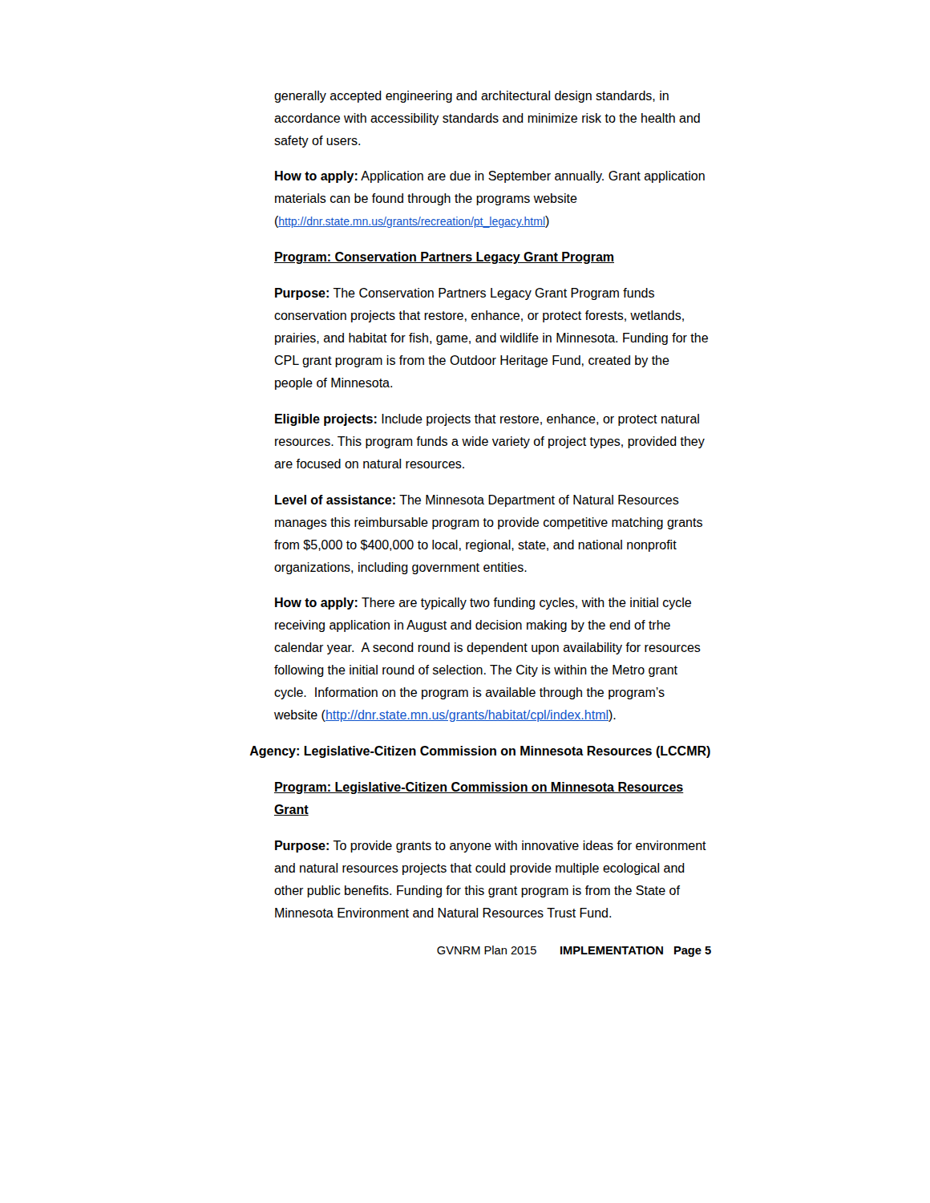generally accepted engineering and architectural design standards, in accordance with accessibility standards and minimize risk to the health and safety of users.
How to apply: Application are due in September annually. Grant application materials can be found through the programs website
(http://dnr.state.mn.us/grants/recreation/pt_legacy.html)
Program: Conservation Partners Legacy Grant Program
Purpose: The Conservation Partners Legacy Grant Program funds conservation projects that restore, enhance, or protect forests, wetlands, prairies, and habitat for fish, game, and wildlife in Minnesota. Funding for the CPL grant program is from the Outdoor Heritage Fund, created by the people of Minnesota.
Eligible projects: Include projects that restore, enhance, or protect natural resources. This program funds a wide variety of project types, provided they are focused on natural resources.
Level of assistance: The Minnesota Department of Natural Resources manages this reimbursable program to provide competitive matching grants from $5,000 to $400,000 to local, regional, state, and national nonprofit organizations, including government entities.
How to apply: There are typically two funding cycles, with the initial cycle receiving application in August and decision making by the end of trhe calendar year. A second round is dependent upon availability for resources following the initial round of selection. The City is within the Metro grant cycle. Information on the program is available through the program’s website (http://dnr.state.mn.us/grants/habitat/cpl/index.html).
Agency: Legislative-Citizen Commission on Minnesota Resources (LCCMR)
Program: Legislative-Citizen Commission on Minnesota Resources Grant
Purpose: To provide grants to anyone with innovative ideas for environment and natural resources projects that could provide multiple ecological and other public benefits. Funding for this grant program is from the State of Minnesota Environment and Natural Resources Trust Fund.
GVNRM Plan 2015 IMPLEMENTATION Page 5